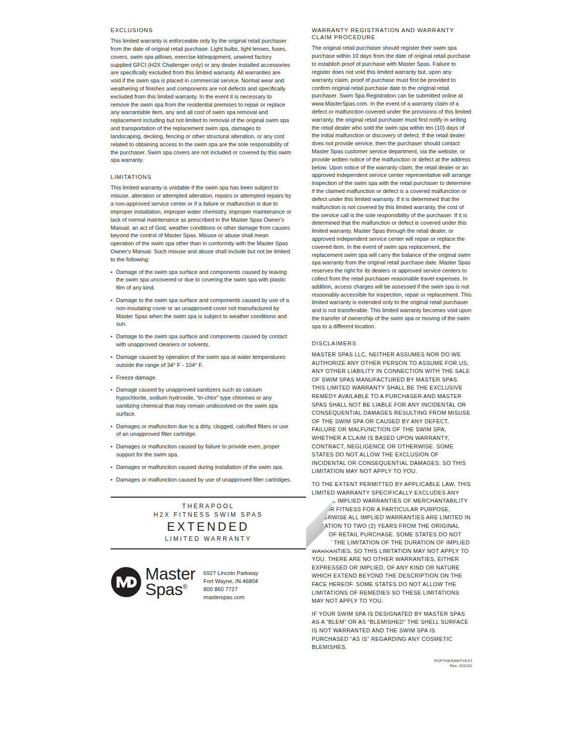Exclusions
This limited warranty is enforceable only by the original retail purchaser from the date of original retail purchase. Light bulbs, light lenses, fuses, covers, swim spa pillows, exercise kit/equipment, unwired factory supplied GFCI (H2X Challenger only) or any dealer installed accessories are specifically excluded from this limited warranty. All warranties are void if the swim spa is placed in commercial service. Normal wear and weathering of finishes and components are not defects and specifically excluded from this limited warranty. In the event it is necessary to remove the swim spa from the residential premises to repair or replace any warrantable item, any and all cost of swim spa removal and replacement including but not limited to removal of the original swim spa and transportation of the replacement swim spa, damages to landscaping, decking, fencing or other structural alteration, or any cost related to obtaining access to the swim spa are the sole responsibility of the purchaser. Swim spa covers are not included or covered by this swim spa warranty.
Limitations
This limited warranty is voidable if the swim spa has been subject to misuse, alteration or attempted alteration, repairs or attempted repairs by a non-approved service center or if a failure or malfunction is due to improper installation, improper water chemistry, improper maintenance or lack of normal maintenance as prescribed in the Master Spas Owner's Manual, an act of God, weather conditions or other damage from causes beyond the control of Master Spas. Misuse or abuse shall mean operation of the swim spa other than in conformity with the Master Spas Owner's Manual. Such misuse and abuse shall include but not be limited to the following:
Damage of the swim spa surface and components caused by leaving the swim spa uncovered or due to covering the swim spa with plastic film of any kind.
Damage to the swim spa surface and components caused by use of a non-insulating cover or an unapproved cover not manufactured by Master Spas when the swim spa is subject to weather conditions and sun.
Damage to the swim spa surface and components caused by contact with unapproved cleaners or solvents.
Damage caused by operation of the swim spa at water temperatures outside the range of 34° F - 104° F.
Freeze damage.
Damage caused by unapproved sanitizers such as calcium hypochlorite, sodium hydroxide, “tri-chlor” type chlorines or any sanitizing chemical that may remain undissolved on the swim spa surface.
Damages or malfunction due to a dirty, clogged, calcified filters or use of an unapproved filter cartridge.
Damages or malfunction caused by failure to provide even, proper support for the swim spa.
Damages or malfunction caused during installation of the swim spa.
Damages or malfunction caused by use of unapproved filter cartridges.
Therapool
H2X Fitness Swim Spas
Extended
Limited Warranty
Master
Spas®
6927 Lincoln Parkway
Fort Wayne, IN 46804
800 860 7727
masterspas.com
Warranty Registration and Warranty Claim Procedure
The original retail purchaser should register their swim spa purchase within 10 days from the date of original retail purchase to establish proof of purchase with Master Spas. Failure to register does not void this limited warranty but, upon any warranty claim, proof of purchase must first be provided to confirm original retail purchase date to the original retail purchaser. Swim Spa Registration can be submitted online at www.MasterSpas.com. In the event of a warranty claim of a defect or malfunction covered under the provisions of this limited warranty, the original retail purchaser must first notify in writing the retail dealer who sold the swim spa within ten (10) days of the initial malfunction or discovery of defect. If the retail dealer does not provide service, then the purchaser should contact Master Spas customer service department, via the website, or provide written notice of the malfunction or defect at the address below. Upon notice of the warranty claim, the retail dealer or an approved independent service center representative will arrange inspection of the swim spa with the retail purchaser to determine if the claimed malfunction or defect is a covered malfunction or defect under this limited warranty. If it is determined that the malfunction is not covered by this limited warranty, the cost of the service call is the sole responsibility of the purchaser. If it is determined that the malfunction or defect is covered under this limited warranty, Master Spas through the retail dealer, or approved independent service center will repair or replace the covered item. In the event of swim spa replacement, the replacement swim spa will carry the balance of the original swim spa warranty from the original retail purchase date. Master Spas reserves the right for its dealers or approved service centers to collect from the retail purchaser reasonable travel expenses. In addition, access charges will be assessed if the swim spa is not reasonably accessible for inspection, repair or replacement. This limited warranty is extended only to the original retail purchaser and is not transferable. This limited warranty becomes void upon the transfer of ownership of the swim spa or moving of the swim spa to a different location.
Disclaimers
MASTER SPAS LLC, NEITHER ASSUMES NOR DO WE AUTHORIZE ANY OTHER PERSON TO ASSUME FOR US, ANY OTHER LIABILITY IN CONNECTION WITH THE SALE OF SWIM SPAS MANUFACTURED BY MASTER SPAS. THIS LIMITED WARRANTY SHALL BE THE EXCLUSIVE REMEDY AVAILABLE TO A PURCHASER AND MASTER SPAS SHALL NOT BE LIABLE FOR ANY INCIDENTAL OR CONSEQUENTIAL DAMAGES RESULTING FROM MISUSE OF THE SWIM SPA OR CAUSED BY ANY DEFECT, FAILURE OR MALFUNCTION OF THE SWIM SPA, WHETHER A CLAIM IS BASED UPON WARRANTY, CONTRACT, NEGLIGENCE OR OTHERWISE. SOME STATES DO NOT ALLOW THE EXCLUSION OF INCIDENTAL OR CONSEQUENTIAL DAMAGES, SO THIS LIMITATION MAY NOT APPLY TO YOU.
TO THE EXTENT PERMITTED BY APPLICABLE LAW, THIS LIMITED WARRANTY SPECIFICALLY EXCLUDES ANY AND ALL IMPLIED WARRANTIES OF MERCHANTABILITY AND/OR FITNESS FOR A PARTICULAR PURPOSE, OTHERWISE ALL IMPLIED WARRANTIES ARE LIMITED IN DURATION TO TWO (2) YEARS FROM THE ORIGINAL DATE OF RETAIL PURCHASE. SOME STATES DO NOT ALLOW THE LIMITATION OF THE DURATION OF IMPLIED WARRANTIES, SO THIS LIMITATION MAY NOT APPLY TO YOU. THERE ARE NO OTHER WARRANTIES, EITHER EXPRESSED OR IMPLIED, OF ANY KIND OR NATURE WHICH EXTEND BEYOND THE DESCRIPTION ON THE FACE HEREOF. SOME STATES DO NOT ALLOW THE LIMITATIONS OF REMEDIES SO THESE LIMITATIONS MAY NOT APPLY TO YOU.
IF YOUR SWIM SPA IS DESIGNATED BY MASTER SPAS AS A “BLEM” OR AS “BLEMISHED” THE SHELL SURFACE IS NOT WARRANTED AND THE SWIM SPA IS PURCHASED “AS IS” REGARDING ANY COSMETIC BLEMISHES.
POPTHERAWTYEXT
Rev. 202101